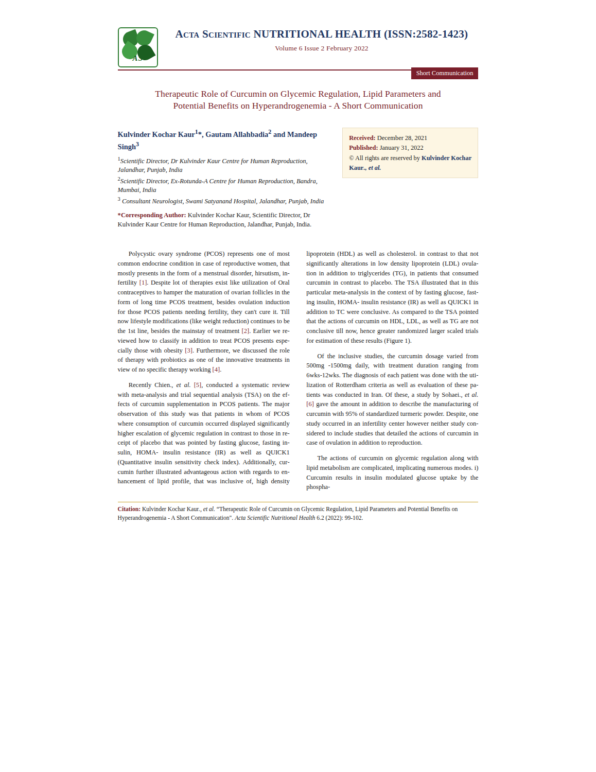AS
Acta Scientific NUTRITIONAL HEALTH (ISSN:2582-1423)
Volume 6 Issue 2 February 2022
Short Communication
Therapeutic Role of Curcumin on Glycemic Regulation, Lipid Parameters and
Potential Benefits on Hyperandrogenemia - A Short Communication
Kulvinder Kochar Kaur1*, Gautam Allahbadia2 and Mandeep Singh3
1Scientific Director, Dr Kulvinder Kaur Centre for Human Reproduction, Jalandhar, Punjab, India
2Scientific Director, Ex-Rotunda-A Centre for Human Reproduction, Bandra, Mumbai, India
3 Consultant Neurologist, Swami Satyanand Hospital, Jalandhar, Punjab, India
*Corresponding Author: Kulvinder Kochar Kaur, Scientific Director, Dr Kulvinder Kaur Centre for Human Reproduction, Jalandhar, Punjab, India.
Received: December 28, 2021
Published: January 31, 2022
© All rights are reserved by Kulvinder Kochar Kaur., et al.
Polycystic ovary syndrome (PCOS) represents one of most common endocrine condition in case of reproductive women, that mostly presents in the form of a menstrual disorder, hirsutism, infertility [1]. Despite lot of therapies exist like utilization of Oral contraceptives to hamper the maturation of ovarian follicles in the form of long time PCOS treatment, besides ovulation induction for those PCOS patients needing fertility, they can't cure it. Till now lifestyle modifications (like weight reduction) continues to be the 1st line, besides the mainstay of treatment [2]. Earlier we reviewed how to classify in addition to treat PCOS presents especially those with obesity [3]. Furthermore, we discussed the role of therapy with probiotics as one of the innovative treatments in view of no specific therapy working [4].
Recently Chien., et al. [5], conducted a systematic review with meta-analysis and trial sequential analysis (TSA) on the effects of curcumin supplementation in PCOS patients. The major observation of this study was that patients in whom of PCOS where consumption of curcumin occurred displayed significantly higher escalation of glycemic regulation in contrast to those in receipt of placebo that was pointed by fasting glucose, fasting insulin, HOMA- insulin resistance (IR) as well as QUICK1 (Quantitative insulin sensitivity check index). Additionally, curcumin further illustrated advantageous action with regards to enhancement of lipid profile, that was inclusive of, high density lipoprotein (HDL) as well as cholesterol. in contrast to that not significantly alterations in low density lipoprotein (LDL) ovulation in addition to triglycerides (TG), in patients that consumed curcumin in contrast to placebo. The TSA illustrated that in this particular meta-analysis in the context of by fasting glucose, fasting insulin, HOMA- insulin resistance (IR) as well as QUICK1 in addition to TC were conclusive. As compared to the TSA pointed that the actions of curcumin on HDL, LDL, as well as TG are not conclusive till now, hence greater randomized larger scaled trials for estimation of these results (Figure 1).
Of the inclusive studies, the curcumin dosage varied from 500mg -1500mg daily, with treatment duration ranging from 6wks-12wks. The diagnosis of each patient was done with the utilization of Rotterdham criteria as well as evaluation of these patients was conducted in Iran. Of these, a study by Sohaei., et al. [6] gave the amount in addition to describe the manufacturing of curcumin with 95% of standardized turmeric powder. Despite, one study occurred in an infertility center however neither study considered to include studies that detailed the actions of curcumin in case of ovulation in addition to reproduction.
The actions of curcumin on glycemic regulation along with lipid metabolism are complicated, implicating numerous modes. i) Curcumin results in insulin modulated glucose uptake by the phospha-
Citation: Kulvinder Kochar Kaur., et al. “Therapeutic Role of Curcumin on Glycemic Regulation, Lipid Parameters and Potential Benefits on Hyperandrogenemia - A Short Communication". Acta Scientific Nutritional Health 6.2 (2022): 99-102.